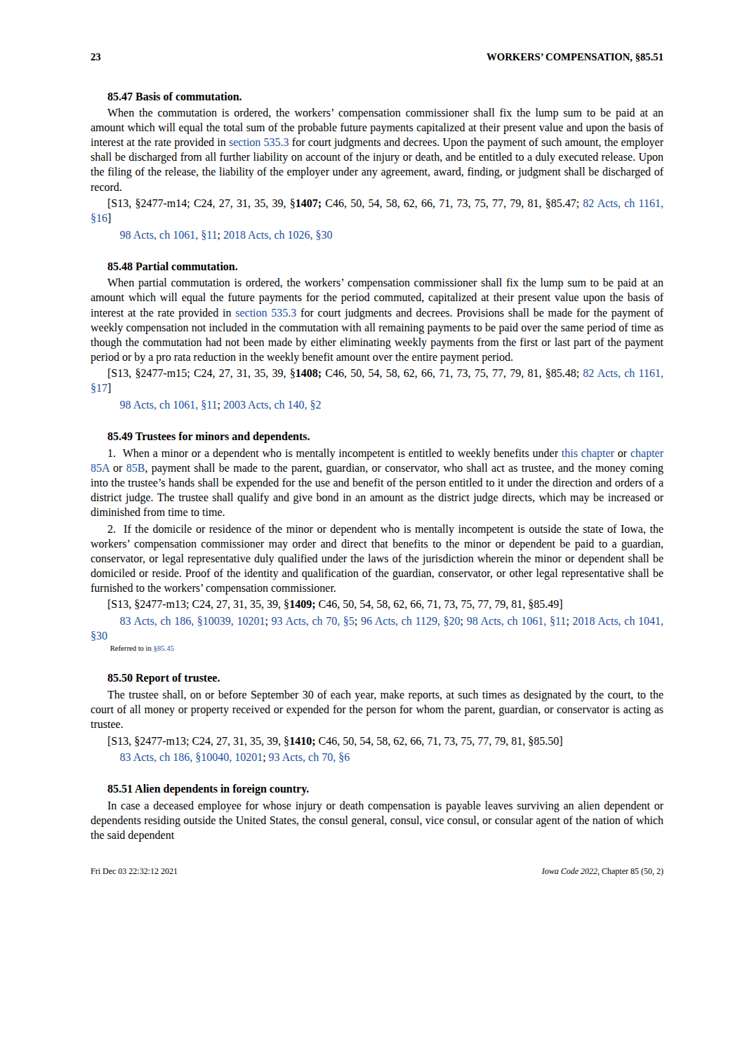23 WORKERS’ COMPENSATION, §85.51
85.47 Basis of commutation.
When the commutation is ordered, the workers’ compensation commissioner shall fix the lump sum to be paid at an amount which will equal the total sum of the probable future payments capitalized at their present value and upon the basis of interest at the rate provided in section 535.3 for court judgments and decrees. Upon the payment of such amount, the employer shall be discharged from all further liability on account of the injury or death, and be entitled to a duly executed release. Upon the filing of the release, the liability of the employer under any agreement, award, finding, or judgment shall be discharged of record.
[S13, §2477-m14; C24, 27, 31, 35, 39, §1407; C46, 50, 54, 58, 62, 66, 71, 73, 75, 77, 79, 81, §85.47; 82 Acts, ch 1161, §16]
98 Acts, ch 1061, §11; 2018 Acts, ch 1026, §30
85.48 Partial commutation.
When partial commutation is ordered, the workers’ compensation commissioner shall fix the lump sum to be paid at an amount which will equal the future payments for the period commuted, capitalized at their present value upon the basis of interest at the rate provided in section 535.3 for court judgments and decrees. Provisions shall be made for the payment of weekly compensation not included in the commutation with all remaining payments to be paid over the same period of time as though the commutation had not been made by either eliminating weekly payments from the first or last part of the payment period or by a pro rata reduction in the weekly benefit amount over the entire payment period.
[S13, §2477-m15; C24, 27, 31, 35, 39, §1408; C46, 50, 54, 58, 62, 66, 71, 73, 75, 77, 79, 81, §85.48; 82 Acts, ch 1161, §17]
98 Acts, ch 1061, §11; 2003 Acts, ch 140, §2
85.49 Trustees for minors and dependents.
When a minor or a dependent who is mentally incompetent is entitled to weekly benefits under this chapter or chapter 85A or 85B, payment shall be made to the parent, guardian, or conservator, who shall act as trustee, and the money coming into the trustee’s hands shall be expended for the use and benefit of the person entitled to it under the direction and orders of a district judge. The trustee shall qualify and give bond in an amount as the district judge directs, which may be increased or diminished from time to time.
If the domicile or residence of the minor or dependent who is mentally incompetent is outside the state of Iowa, the workers’ compensation commissioner may order and direct that benefits to the minor or dependent be paid to a guardian, conservator, or legal representative duly qualified under the laws of the jurisdiction wherein the minor or dependent shall be domiciled or reside. Proof of the identity and qualification of the guardian, conservator, or other legal representative shall be furnished to the workers’ compensation commissioner.
[S13, §2477-m13; C24, 27, 31, 35, 39, §1409; C46, 50, 54, 58, 62, 66, 71, 73, 75, 77, 79, 81, §85.49]
83 Acts, ch 186, §10039, 10201; 93 Acts, ch 70, §5; 96 Acts, ch 1129, §20; 98 Acts, ch 1061, §11; 2018 Acts, ch 1041, §30
Referred to in §85.45
85.50 Report of trustee.
The trustee shall, on or before September 30 of each year, make reports, at such times as designated by the court, to the court of all money or property received or expended for the person for whom the parent, guardian, or conservator is acting as trustee.
[S13, §2477-m13; C24, 27, 31, 35, 39, §1410; C46, 50, 54, 58, 62, 66, 71, 73, 75, 77, 79, 81, §85.50]
83 Acts, ch 186, §10040, 10201; 93 Acts, ch 70, §6
85.51 Alien dependents in foreign country.
In case a deceased employee for whose injury or death compensation is payable leaves surviving an alien dependent or dependents residing outside the United States, the consul general, consul, vice consul, or consular agent of the nation of which the said dependent
Fri Dec 03 22:32:12 2021 Iowa Code 2022, Chapter 85 (50, 2)